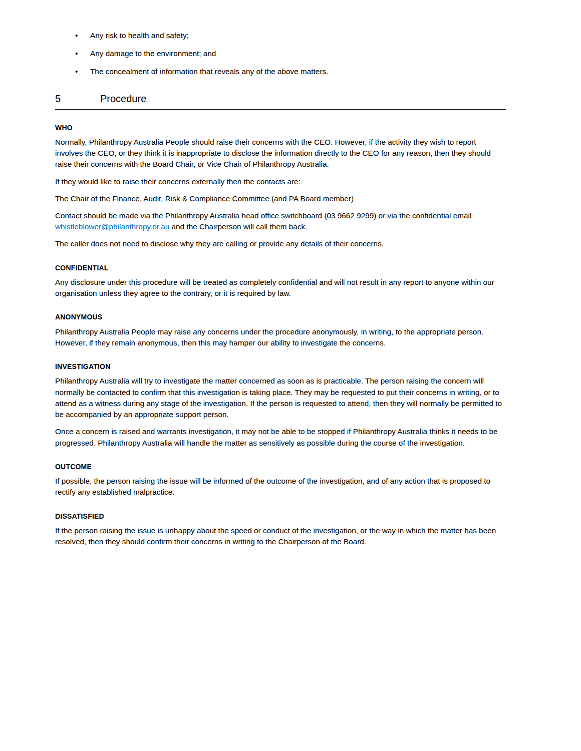Any risk to health and safety;
Any damage to the environment; and
The concealment of information that reveals any of the above matters.
5 Procedure
WHO
Normally, Philanthropy Australia People should raise their concerns with the CEO. However, if the activity they wish to report involves the CEO, or they think it is inappropriate to disclose the information directly to the CEO for any reason, then they should raise their concerns with the Board Chair, or Vice Chair of Philanthropy Australia.
If they would like to raise their concerns externally then the contacts are:
The Chair of the Finance, Audit, Risk & Compliance Committee (and PA Board member)
Contact should be made via the Philanthropy Australia head office switchboard (03 9662 9299) or via the confidential email whistleblower@philanthropy.or.au and the Chairperson will call them back.
The caller does not need to disclose why they are calling or provide any details of their concerns.
CONFIDENTIAL
Any disclosure under this procedure will be treated as completely confidential and will not result in any report to anyone within our organisation unless they agree to the contrary, or it is required by law.
ANONYMOUS
Philanthropy Australia People may raise any concerns under the procedure anonymously, in writing, to the appropriate person. However, if they remain anonymous, then this may hamper our ability to investigate the concerns.
INVESTIGATION
Philanthropy Australia will try to investigate the matter concerned as soon as is practicable. The person raising the concern will normally be contacted to confirm that this investigation is taking place. They may be requested to put their concerns in writing, or to attend as a witness during any stage of the investigation. If the person is requested to attend, then they will normally be permitted to be accompanied by an appropriate support person.
Once a concern is raised and warrants investigation, it may not be able to be stopped if Philanthropy Australia thinks it needs to be progressed. Philanthropy Australia will handle the matter as sensitively as possible during the course of the investigation.
OUTCOME
If possible, the person raising the issue will be informed of the outcome of the investigation, and of any action that is proposed to rectify any established malpractice.
DISSATISFIED
If the person raising the issue is unhappy about the speed or conduct of the investigation, or the way in which the matter has been resolved, then they should confirm their concerns in writing to the Chairperson of the Board.